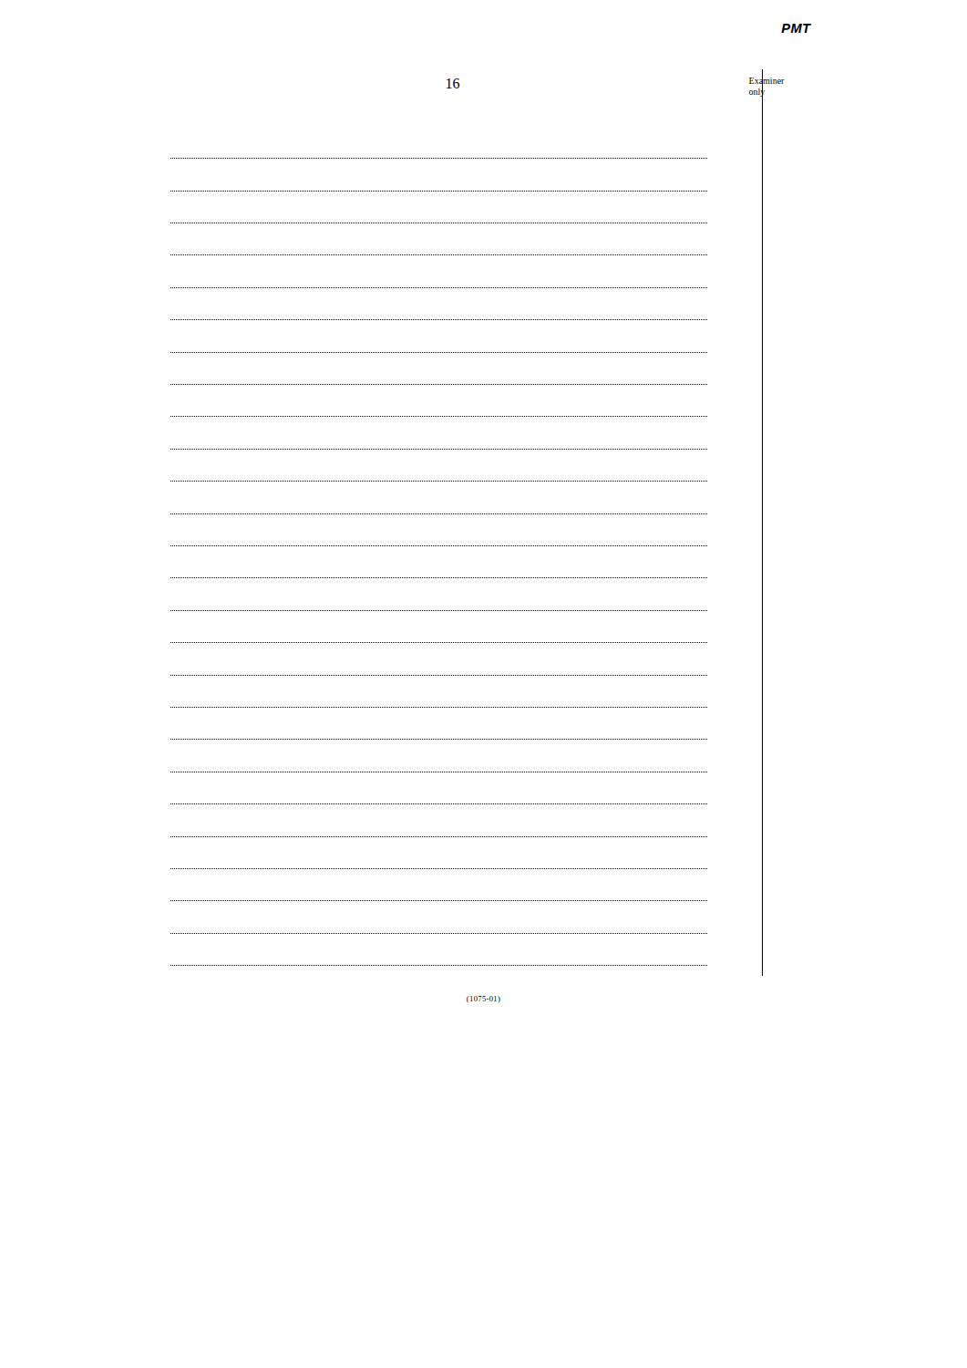PMT
16
Examiner
only
(1075-01)